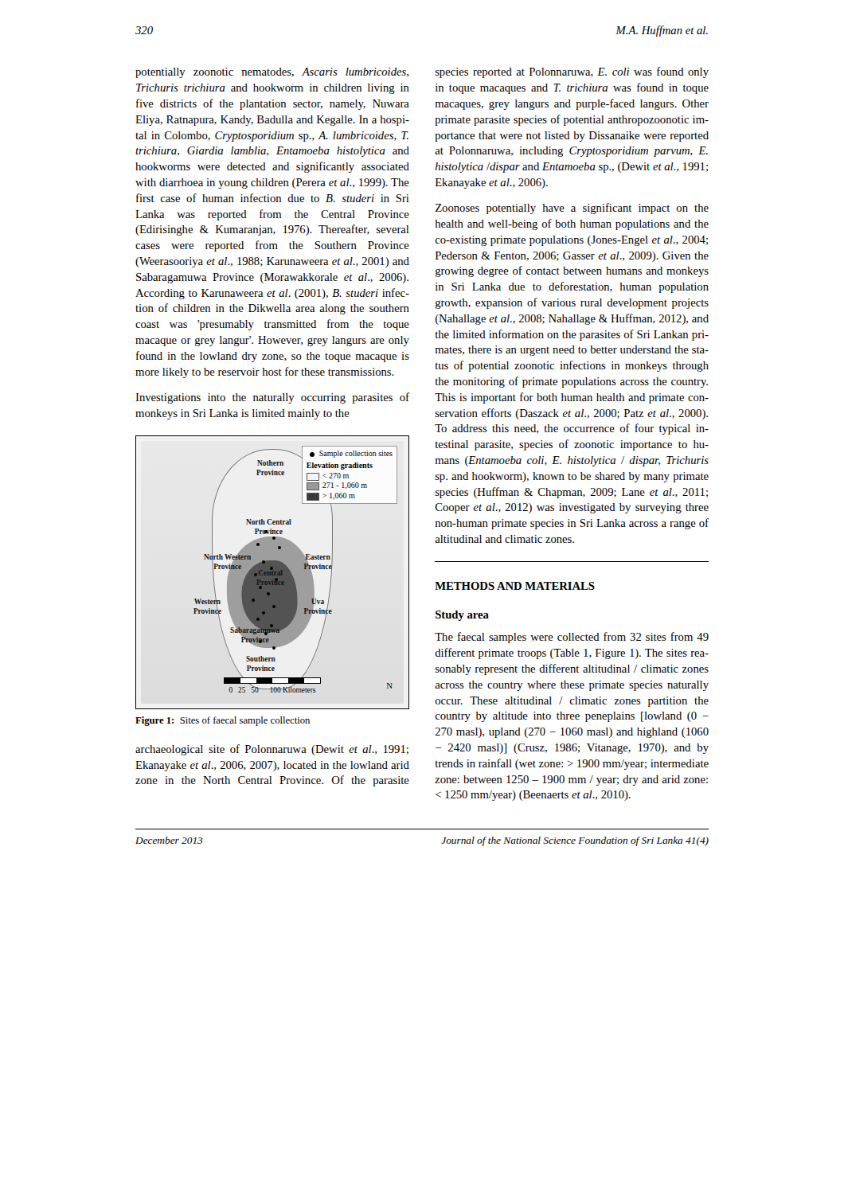320 M.A. Huffman et al.
potentially zoonotic nematodes, Ascaris lumbricoides, Trichuris trichiura and hookworm in children living in five districts of the plantation sector, namely, Nuwara Eliya, Ratnapura, Kandy, Badulla and Kegalle. In a hospital in Colombo, Cryptosporidium sp., A. lumbricoides, T. trichiura, Giardia lamblia, Entamoeba histolytica and hookworms were detected and significantly associated with diarrhoea in young children (Perera et al., 1999). The first case of human infection due to B. studeri in Sri Lanka was reported from the Central Province (Edirisinghe & Kumaranjan, 1976). Thereafter, several cases were reported from the Southern Province (Weerasooriya et al., 1988; Karunaweera et al., 2001) and Sabaragamuwa Province (Morawakkorale et al., 2006). According to Karunaweera et al. (2001), B. studeri infection of children in the Dikwella area along the southern coast was 'presumably transmitted from the toque macaque or grey langur'. However, grey langurs are only found in the lowland dry zone, so the toque macaque is more likely to be reservoir host for these transmissions.
Investigations into the naturally occurring parasites of monkeys in Sri Lanka is limited mainly to the
Sample collection sites
Elevation gradients
< 270 m
271 - 1,060 m
> 1,060 m
Nothern
Province
North Central
Province
North Western
Province
Eastern
Province
Central
Province
Western
Province
Uva
Province
Sabaragamuwa
Province
Southern
Province
0 25 50 100 Kilometers
N
Figure 1: Sites of faecal sample collection
archaeological site of Polonnaruwa (Dewit et al., 1991; Ekanayake et al., 2006, 2007), located in the lowland arid zone in the North Central Province. Of the parasite species reported at Polonnaruwa, E. coli was found only in toque macaques and T. trichiura was found in toque macaques, grey langurs and purple-faced langurs. Other primate parasite species of potential anthropozoonotic importance that were not listed by Dissanaike were reported at Polonnaruwa, including Cryptosporidium parvum, E. histolytica /dispar and Entamoeba sp., (Dewit et al., 1991; Ekanayake et al., 2006).
Zoonoses potentially have a significant impact on the health and well-being of both human populations and the co-existing primate populations (Jones-Engel et al., 2004; Pederson & Fenton, 2006; Gasser et al., 2009). Given the growing degree of contact between humans and monkeys in Sri Lanka due to deforestation, human population growth, expansion of various rural development projects (Nahallage et al., 2008; Nahallage & Huffman, 2012), and the limited information on the parasites of Sri Lankan primates, there is an urgent need to better understand the status of potential zoonotic infections in monkeys through the monitoring of primate populations across the country. This is important for both human health and primate conservation efforts (Daszack et al., 2000; Patz et al., 2000). To address this need, the occurrence of four typical intestinal parasite, species of zoonotic importance to humans (Entamoeba coli, E. histolytica / dispar, Trichuris sp. and hookworm), known to be shared by many primate species (Huffman & Chapman, 2009; Lane et al., 2011; Cooper et al., 2012) was investigated by surveying three non-human primate species in Sri Lanka across a range of altitudinal and climatic zones.
METHODS AND MATERIALS
Study area
The faecal samples were collected from 32 sites from 49 different primate troops (Table 1, Figure 1). The sites reasonably represent the different altitudinal / climatic zones across the country where these primate species naturally occur. These altitudinal / climatic zones partition the country by altitude into three peneplains [lowland (0 − 270 masl), upland (270 − 1060 masl) and highland (1060 − 2420 masl)] (Crusz, 1986; Vitanage, 1970), and by trends in rainfall (wet zone: > 1900 mm/year; intermediate zone: between 1250 – 1900 mm / year; dry and arid zone: < 1250 mm/year) (Beenaerts et al., 2010).
December 2013 Journal of the National Science Foundation of Sri Lanka 41(4)